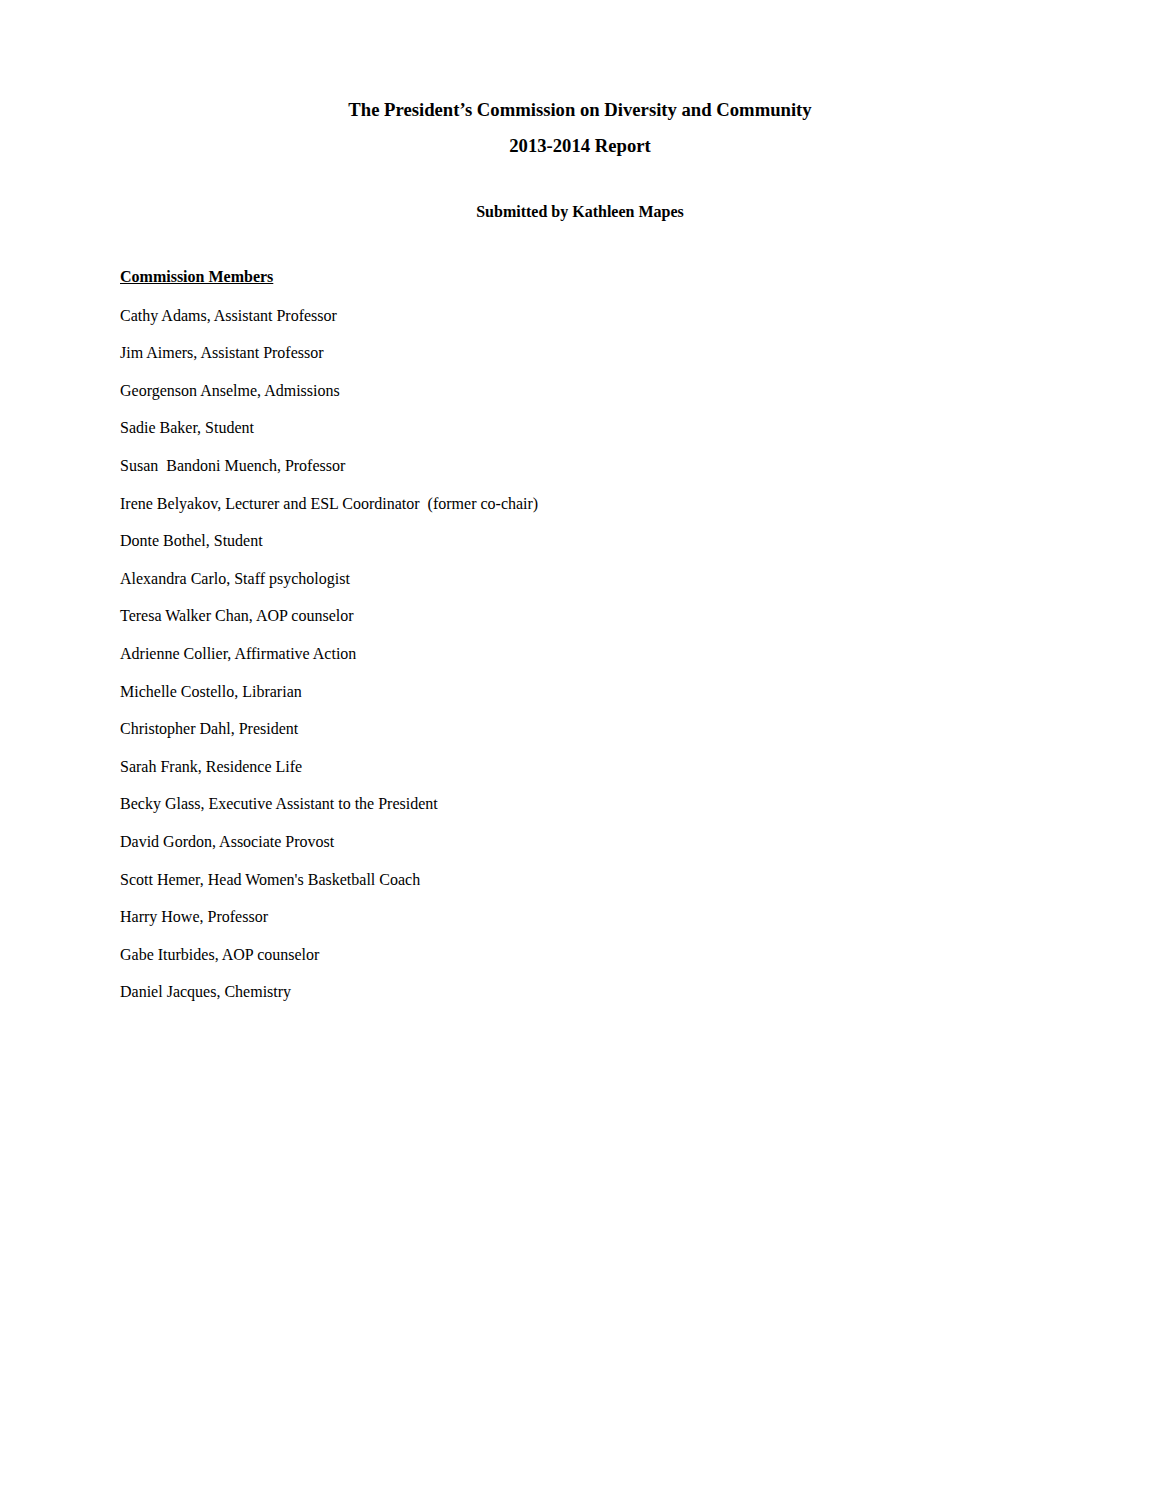The President’s Commission on Diversity and Community
2013-2014 Report
Submitted by Kathleen Mapes
Commission Members
Cathy Adams, Assistant Professor
Jim Aimers, Assistant Professor
Georgenson Anselme, Admissions
Sadie Baker, Student
Susan Bandoni Muench, Professor
Irene Belyakov, Lecturer and ESL Coordinator (former co-chair)
Donte Bothel, Student
Alexandra Carlo, Staff psychologist
Teresa Walker Chan, AOP counselor
Adrienne Collier, Affirmative Action
Michelle Costello, Librarian
Christopher Dahl, President
Sarah Frank, Residence Life
Becky Glass, Executive Assistant to the President
David Gordon, Associate Provost
Scott Hemer, Head Women's Basketball Coach
Harry Howe, Professor
Gabe Iturbides, AOP counselor
Daniel Jacques, Chemistry